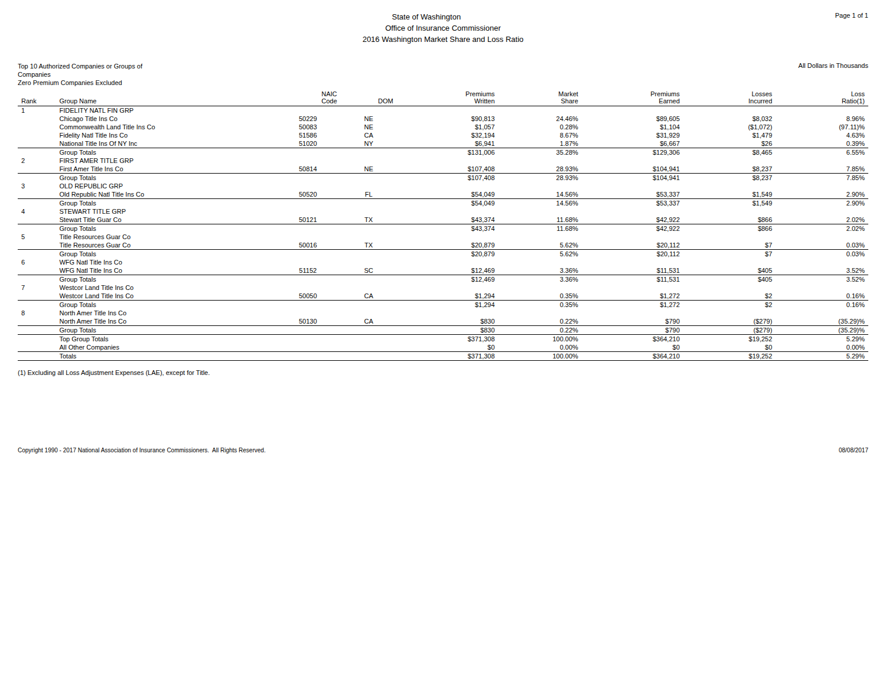Page 1 of 1
State of Washington
Office of Insurance Commissioner
2016 Washington Market Share and Loss Ratio
Top 10 Authorized Companies or Groups of Companies
Zero Premium Companies Excluded
All Dollars in Thousands
Line of Business: Title
| Rank | Group Name | NAIC Code | DOM | Premiums Written | Market Share | Premiums Earned | Losses Incurred | Loss Ratio(1) |
| --- | --- | --- | --- | --- | --- | --- | --- | --- |
| 1 | FIDELITY NATL FIN GRP |
| | Chicago Title Ins Co | 50229 | NE | $90,813 | 24.46% | $89,605 | $8,032 | 8.96% |
| | Commonwealth Land Title Ins Co | 50083 | NE | $1,057 | 0.28% | $1,104 | ($1,072) | (97.11)% |
| | Fidelity Natl Title Ins Co | 51586 | CA | $32,194 | 8.67% | $31,929 | $1,479 | 4.63% |
| | National Title Ins Of NY Inc | 51020 | NY | $6,941 | 1.87% | $6,667 | $26 | 0.39% |
| | Group Totals | | | $131,006 | 35.28% | $129,306 | $8,465 | 6.55% |
| 2 | FIRST AMER TITLE GRP |
| | First Amer Title Ins Co | 50814 | NE | $107,408 | 28.93% | $104,941 | $8,237 | 7.85% |
| | Group Totals | | | $107,408 | 28.93% | $104,941 | $8,237 | 7.85% |
| 3 | OLD REPUBLIC GRP |
| | Old Republic Natl Title Ins Co | 50520 | FL | $54,049 | 14.56% | $53,337 | $1,549 | 2.90% |
| | Group Totals | | | $54,049 | 14.56% | $53,337 | $1,549 | 2.90% |
| 4 | STEWART TITLE GRP |
| | Stewart Title Guar Co | 50121 | TX | $43,374 | 11.68% | $42,922 | $866 | 2.02% |
| | Group Totals | | | $43,374 | 11.68% | $42,922 | $866 | 2.02% |
| 5 | Title Resources Guar Co |
| | Title Resources Guar Co | 50016 | TX | $20,879 | 5.62% | $20,112 | $7 | 0.03% |
| | Group Totals | | | $20,879 | 5.62% | $20,112 | $7 | 0.03% |
| 6 | WFG Natl Title Ins Co |
| | WFG Natl Title Ins Co | 51152 | SC | $12,469 | 3.36% | $11,531 | $405 | 3.52% |
| | Group Totals | | | $12,469 | 3.36% | $11,531 | $405 | 3.52% |
| 7 | Westcor Land Title Ins Co |
| | Westcor Land Title Ins Co | 50050 | CA | $1,294 | 0.35% | $1,272 | $2 | 0.16% |
| | Group Totals | | | $1,294 | 0.35% | $1,272 | $2 | 0.16% |
| 8 | North Amer Title Ins Co |
| | North Amer Title Ins Co | 50130 | CA | $830 | 0.22% | $790 | ($279) | (35.29)% |
| | Group Totals | | | $830 | 0.22% | $790 | ($279) | (35.29)% |
| | Top Group Totals | | | $371,308 | 100.00% | $364,210 | $19,252 | 5.29% |
| | All Other Companies | | | $0 | 0.00% | $0 | $0 | 0.00% |
| | Totals | | | $371,308 | 100.00% | $364,210 | $19,252 | 5.29% |
(1) Excluding all Loss Adjustment Expenses (LAE), except for Title.
Copyright 1990 - 2017 National Association of Insurance Commissioners. All Rights Reserved.
08/08/2017